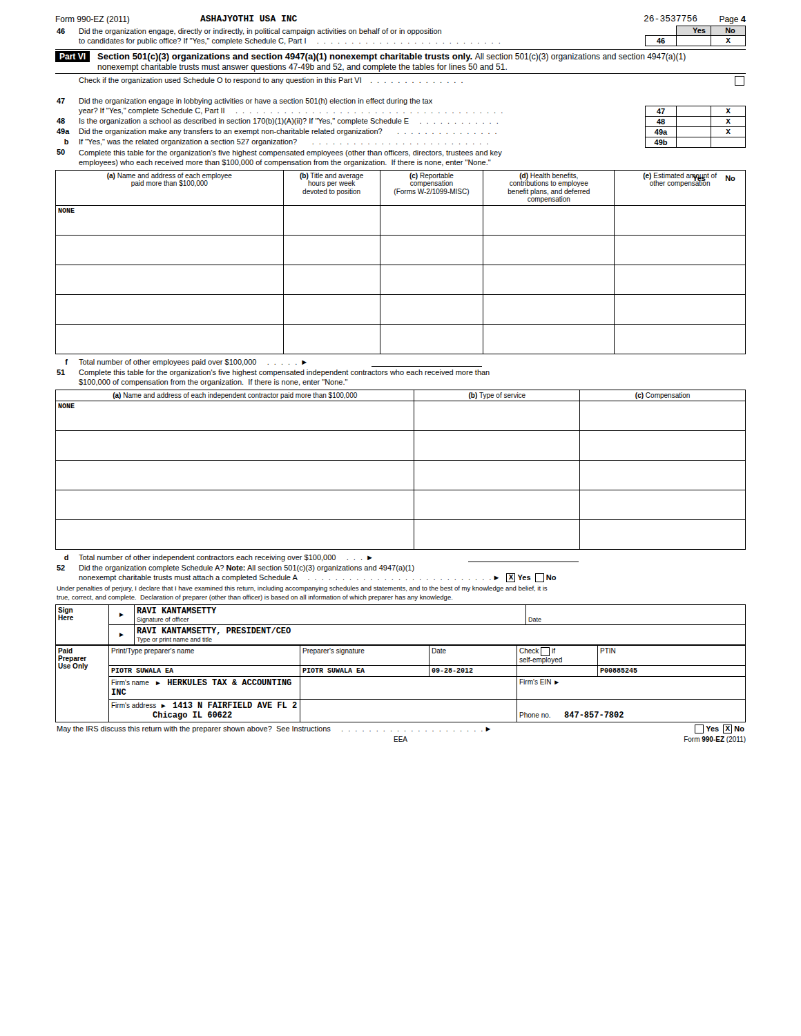Form 990-EZ (2011)
ASHAJYOTHI USA INC
26-3537756
Page 4
Yes
No
| 46 | Did the organization engage, directly or indirectly, in political campaign activities on behalf of or in opposition | | | |
| | to candidates for public office? If "Yes," complete Schedule C, Part I . . . . . . . . . . . . . . . . . . . . . . . . . . . | 46 | | X |
Part VI Section 501(c)(3) organizations and section 4947(a)(1) nonexempt charitable trusts only. All section 501(c)(3) organizations and section 4947(a)(1) nonexempt charitable trusts must answer questions 47-49b and 52, and complete the tables for lines 50 and 51.
| | Check if the organization used Schedule O to respond to any question in this Part VI . . . . . . . . . . . . . . | | | |
Yes
No
| 47 | Did the organization engage in lobbying activities or have a section 501(h) election in effect during the tax | | | |
| | year? If "Yes," complete Schedule C, Part II . . . . . . . . . . . . . . . . . . . . . . . . . . . . . . . . . . . . . . . | 47 | | X |
| 48 | Is the organization a school as described in section 170(b)(1)(A)(ii)? If "Yes," complete Schedule E . . . . . . . . . . . . | 48 | | X |
| 49a | Did the organization make any transfers to an exempt non-charitable related organization? . . . . . . . . . . . . . . . | 49a | | X |
| b | If "Yes," was the related organization a section 527 organization? . . . . . . . . . . . . . . . . . . . . . . . . . . | 49b | | |
| 50 | Complete this table for the organization's five highest compensated employees (other than officers, directors, trustees and key |
| | employees) who each received more than $100,000 of compensation from the organization. If there is none, enter "None." |
| (a) Name and address of each employee paid more than $100,000 | (b) Title and average hours per week devoted to position | (c) Reportable compensation (Forms W-2/1099-MISC) | (d) Health benefits, contributions to employee benefit plans, and deferred compensation | (e) Estimated amount of other compensation |
| --- | --- | --- | --- | --- |
| NONE | | | | |
| f | Total number of other employees paid over $100,000 . . . . . ► | |
| 51 | Complete this table for the organization's five highest compensated independent contractors who each received more than |
| | $100,000 of compensation from the organization. If there is none, enter "None." |
| (a) Name and address of each independent contractor paid more than $100,000 | (b) Type of service | (c) Compensation |
| --- | --- | --- |
| NONE | | |
| d | Total number of other independent contractors each receiving over $100,000 . . . ► | |
| 52 | Did the organization complete Schedule A? Note: All section 501(c)(3) organizations and 4947(a)(1) |
| | nonexempt charitable trusts must attach a completed Schedule A . . . . . . . . . . . . . . . . . . . . . . . . . . . ► X Yes No |
Under penalties of perjury, I declare that I have examined this return, including accompanying schedules and statements, and to the best of my knowledge and belief, it is
true, correct, and complete. Declaration of preparer (other than officer) is based on all information of which preparer has any knowledge.
| Sign Here | ► | RAVI KANTAMSETTY Signature of officer | Date |
| ► | RAVI KANTAMSETTY, PRESIDENT/CEO Type or print name and title |
| Paid Preparer Use Only | Print/Type preparer's name | Preparer's signature | Date | Check if self-employed | PTIN |
| PIOTR SUWALA EA | PIOTR SUWALA EA | 09-28-2012 | | P00885245 |
| Firm's name ► HERKULES TAX & ACCOUNTING INC | | Firm's EIN ► |
| Firm's address ► 1413 N FAIRFIELD AVE FL 2 Chicago IL 60622 | | Phone no. 847-857-7802 |
| May the IRS discuss this return with the preparer shown above? See Instructions . . . . . . . . . . . . . . . . . . . . . ► | Yes X No |
EEA
Form 990-EZ (2011)